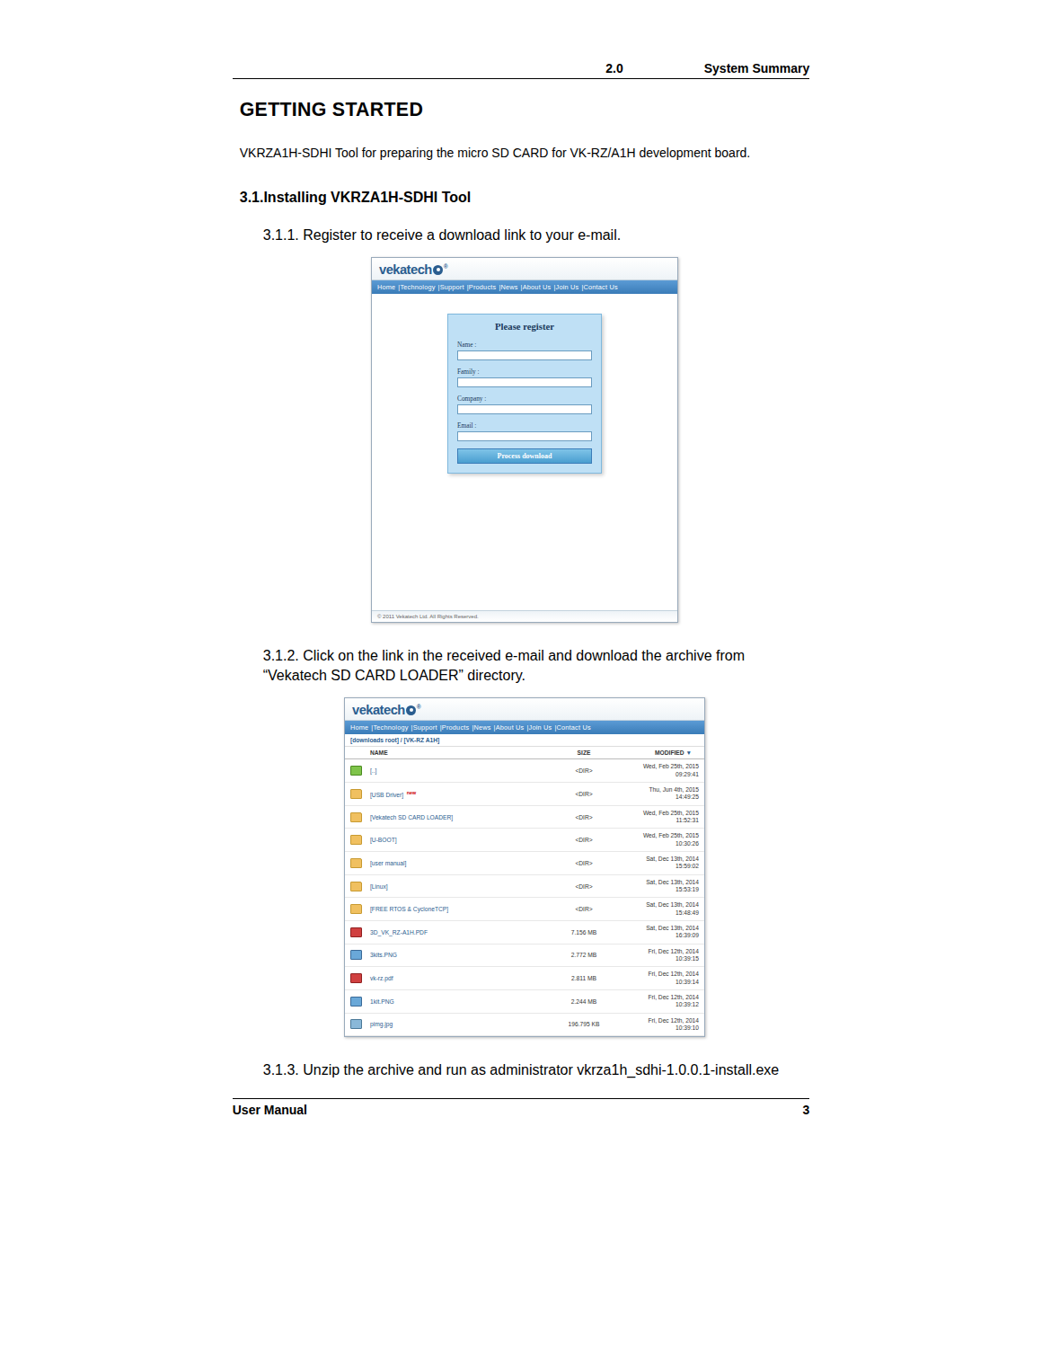2.0 System Summary
GETTING STARTED
VKRZA1H-SDHI Tool for preparing the micro SD CARD for VK-RZ/A1H development board.
3.1.Installing VKRZA1H-SDHI Tool
3.1.1. Register to receive a download link to your e-mail.
vekatech®
Home|Technology|Support|Products|News|About Us|Join Us|Contact Us
Please register
Name :
Family :
Company :
Email :
Process download
© 2011 Vekatech Ltd. All Rights Reserved.
3.1.2. Click on the link in the received e-mail and download the archive from “Vekatech SD CARD LOADER” directory.
vekatech®
Home|Technology|Support|Products|News|About Us|Join Us|Contact Us
[downloads root] / [VK-RZ A1H]
| | NAME | SIZE | MODIFIED ▼ |
| --- | --- | --- | --- |
| | [..] | <DIR> | Wed, Feb 25th, 2015 09:29:41 |
| | [USB Driver] new | <DIR> | Thu, Jun 4th, 2015 14:49:25 |
| | [Vekatech SD CARD LOADER] | <DIR> | Wed, Feb 25th, 2015 11:52:31 |
| | [U-BOOT] | <DIR> | Wed, Feb 25th, 2015 10:30:26 |
| | [user manual] | <DIR> | Sat, Dec 13th, 2014 15:59:02 |
| | [Linux] | <DIR> | Sat, Dec 13th, 2014 15:53:19 |
| | [FREE RTOS & CycloneTCP] | <DIR> | Sat, Dec 13th, 2014 15:48:49 |
| | 3D_VK_RZ-A1H.PDF | 7.156 MB | Sat, Dec 13th, 2014 16:39:09 |
| | 3kits.PNG | 2.772 MB | Fri, Dec 12th, 2014 10:39:15 |
| | vk-rz.pdf | 2.811 MB | Fri, Dec 12th, 2014 10:39:14 |
| | 1kit.PNG | 2.244 MB | Fri, Dec 12th, 2014 10:39:12 |
| | pimg.jpg | 196.795 KB | Fri, Dec 12th, 2014 10:39:10 |
3.1.3. Unzip the archive and run as administrator vkrza1h_sdhi-1.0.0.1-install.exe
User Manual 3